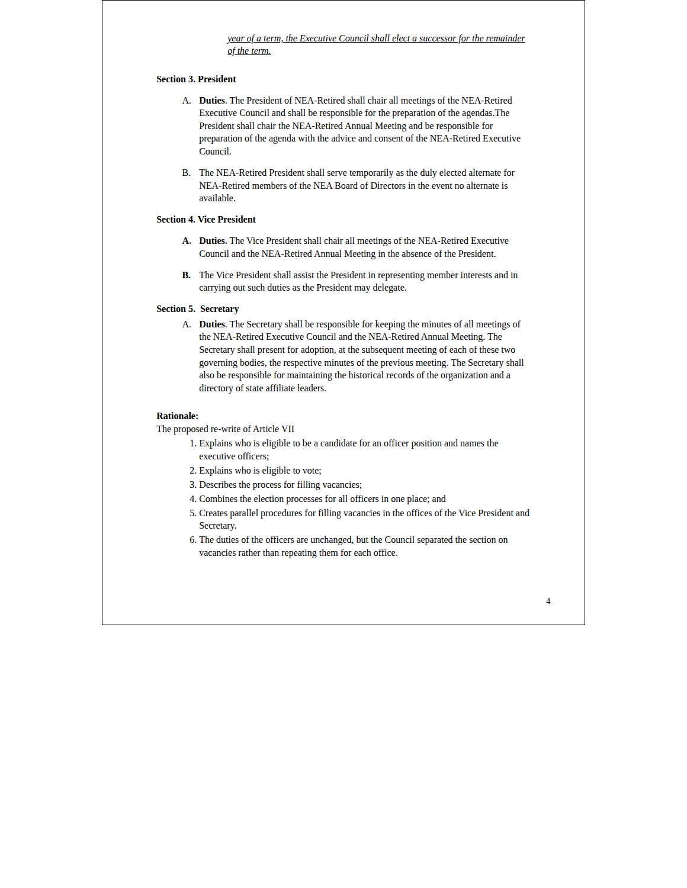year of a term, the Executive Council shall elect a successor for the remainder of the term.
Section 3. President
A.
Duties. The President of NEA-Retired shall chair all meetings of the NEA-Retired Executive Council and shall be responsible for the preparation of the agendas.The President shall chair the NEA-Retired Annual Meeting and be responsible for preparation of the agenda with the advice and consent of the NEA-Retired Executive Council.
B.
The NEA-Retired President shall serve temporarily as the duly elected alternate for NEA-Retired members of the NEA Board of Directors in the event no alternate is available.
Section 4. Vice President
A.
Duties. The Vice President shall chair all meetings of the NEA-Retired Executive Council and the NEA-Retired Annual Meeting in the absence of the President.
B.
The Vice President shall assist the President in representing member interests and in carrying out such duties as the President may delegate.
Section 5. Secretary
A.
Duties. The Secretary shall be responsible for keeping the minutes of all meetings of the NEA-Retired Executive Council and the NEA-Retired Annual Meeting. The Secretary shall present for adoption, at the subsequent meeting of each of these two governing bodies, the respective minutes of the previous meeting. The Secretary shall also be responsible for maintaining the historical records of the organization and a directory of state affiliate leaders.
Rationale:
The proposed re-write of Article VII
Explains who is eligible to be a candidate for an officer position and names the executive officers;
Explains who is eligible to vote;
Describes the process for filling vacancies;
Combines the election processes for all officers in one place; and
Creates parallel procedures for filling vacancies in the offices of the Vice President and Secretary.
The duties of the officers are unchanged, but the Council separated the section on vacancies rather than repeating them for each office.
4